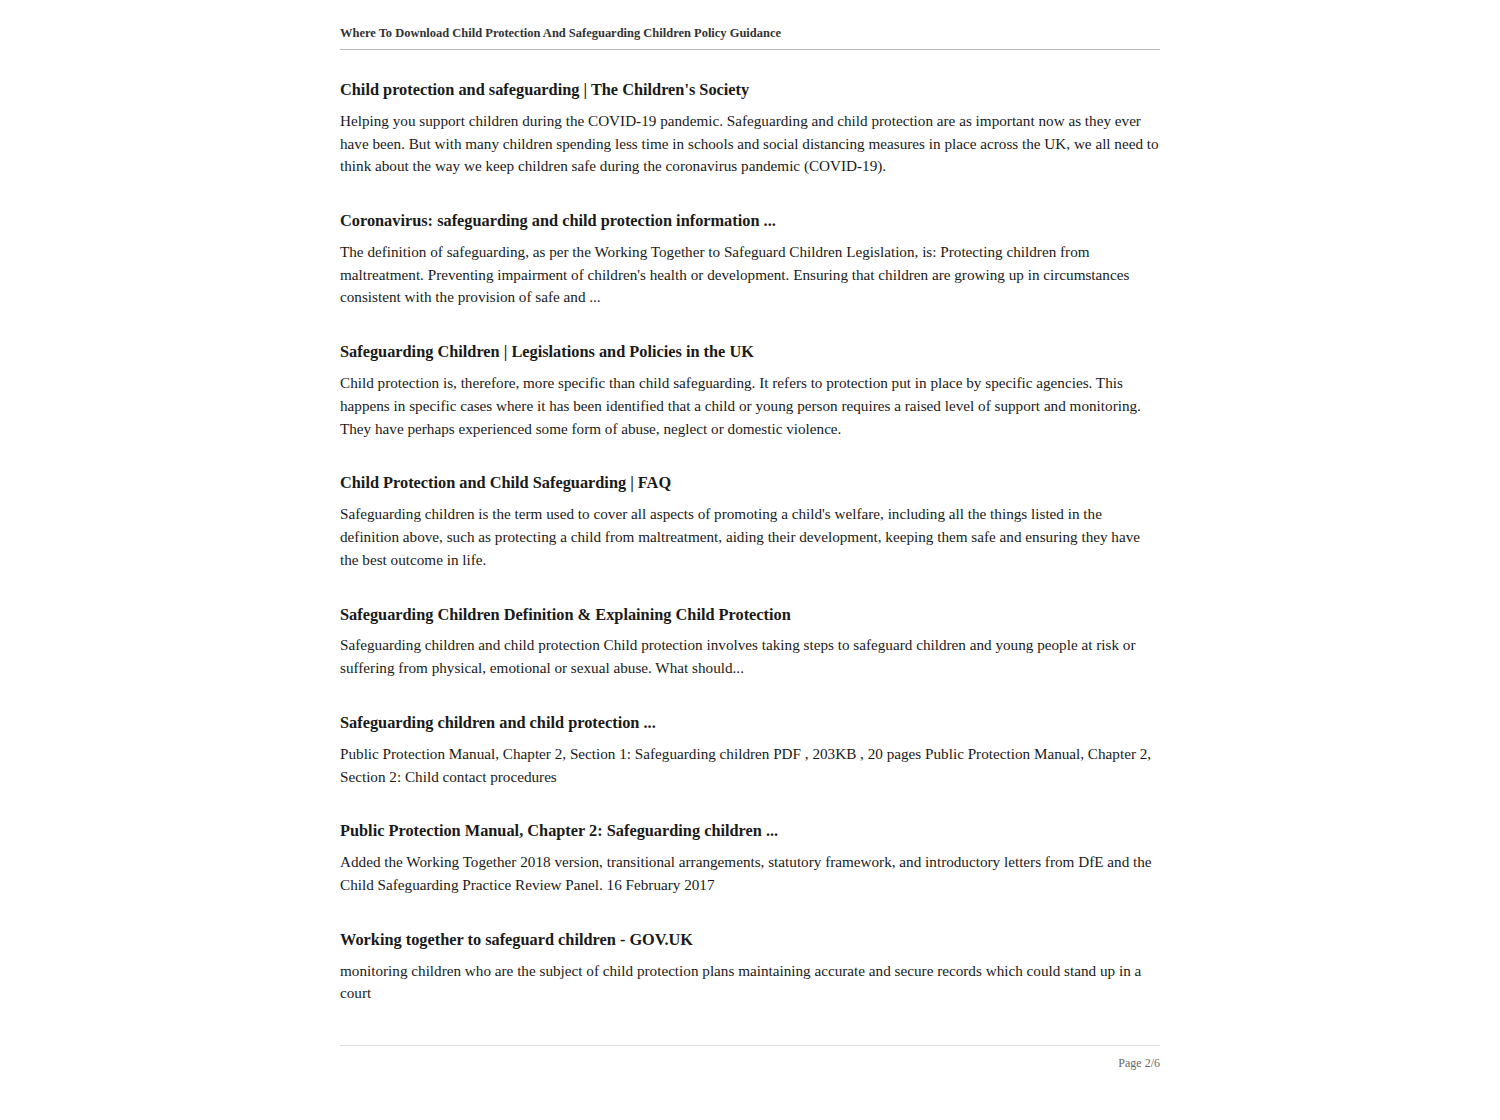Where To Download Child Protection And Safeguarding Children Policy Guidance
Child protection and safeguarding | The Children's Society
Helping you support children during the COVID-19 pandemic. Safeguarding and child protection are as important now as they ever have been. But with many children spending less time in schools and social distancing measures in place across the UK, we all need to think about the way we keep children safe during the coronavirus pandemic (COVID-19).
Coronavirus: safeguarding and child protection information ...
The definition of safeguarding, as per the Working Together to Safeguard Children Legislation, is: Protecting children from maltreatment. Preventing impairment of children's health or development. Ensuring that children are growing up in circumstances consistent with the provision of safe and ...
Safeguarding Children | Legislations and Policies in the UK
Child protection is, therefore, more specific than child safeguarding. It refers to protection put in place by specific agencies. This happens in specific cases where it has been identified that a child or young person requires a raised level of support and monitoring. They have perhaps experienced some form of abuse, neglect or domestic violence.
Child Protection and Child Safeguarding | FAQ
Safeguarding children is the term used to cover all aspects of promoting a child's welfare, including all the things listed in the definition above, such as protecting a child from maltreatment, aiding their development, keeping them safe and ensuring they have the best outcome in life.
Safeguarding Children Definition & Explaining Child Protection
Safeguarding children and child protection Child protection involves taking steps to safeguard children and young people at risk or suffering from physical, emotional or sexual abuse. What should...
Safeguarding children and child protection ...
Public Protection Manual, Chapter 2, Section 1: Safeguarding children PDF , 203KB , 20 pages Public Protection Manual, Chapter 2, Section 2: Child contact procedures
Public Protection Manual, Chapter 2: Safeguarding children ...
Added the Working Together 2018 version, transitional arrangements, statutory framework, and introductory letters from DfE and the Child Safeguarding Practice Review Panel. 16 February 2017
Working together to safeguard children - GOV.UK
monitoring children who are the subject of child protection plans maintaining accurate and secure records which could stand up in a court
Page 2/6